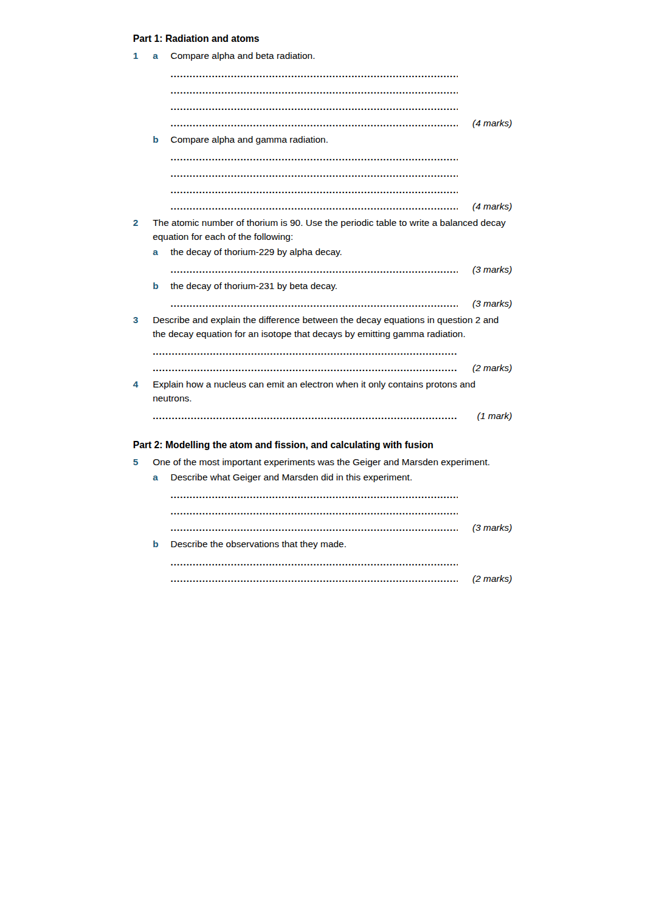Part 1: Radiation and atoms
1
a
Compare alpha and beta radiation.
..........................................................................................................................(4 marks)
..........................................................................................................................(4 marks)
..........................................................................................................................(4 marks)
..........................................................................................................................(4 marks)
b
Compare alpha and gamma radiation.
..........................................................................................................................(4 marks)
..........................................................................................................................(4 marks)
..........................................................................................................................(4 marks)
..........................................................................................................................(4 marks)
2
The atomic number of thorium is 90. Use the periodic table to write a balanced decay equation for each of the following:
a
the decay of thorium-229 by alpha decay.
..........................................................................................................................(3 marks)
b
the decay of thorium-231 by beta decay.
..........................................................................................................................(3 marks)
3
Describe and explain the difference between the decay equations in question 2 and the decay equation for an isotope that decays by emitting gamma radiation.
..............................................................................................................................(2 marks)
..............................................................................................................................(2 marks)
4
Explain how a nucleus can emit an electron when it only contains protons and neutrons.
..............................................................................................................................(1 mark)
Part 2: Modelling the atom and fission, and calculating with fusion
5
One of the most important experiments was the Geiger and Marsden experiment.
a
Describe what Geiger and Marsden did in this experiment.
..........................................................................................................................(3 marks)
..........................................................................................................................(3 marks)
..........................................................................................................................(3 marks)
b
Describe the observations that they made.
..........................................................................................................................(2 marks)
..........................................................................................................................(2 marks)